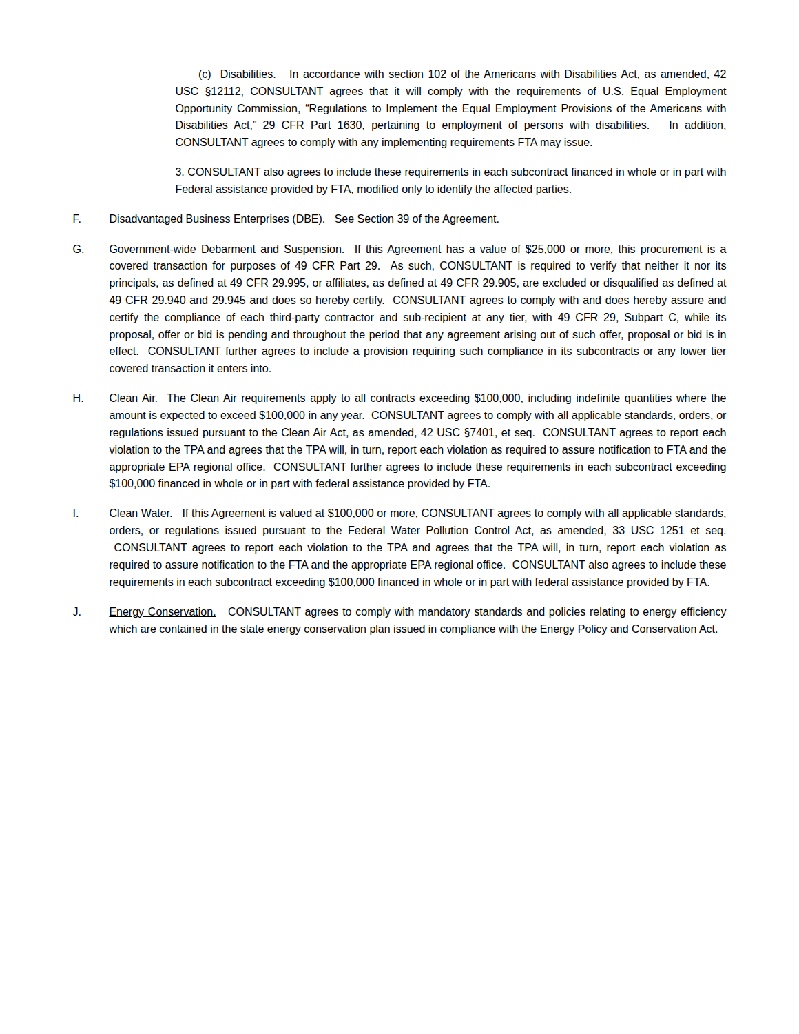(c) Disabilities. In accordance with section 102 of the Americans with Disabilities Act, as amended, 42 USC §12112, CONSULTANT agrees that it will comply with the requirements of U.S. Equal Employment Opportunity Commission, “Regulations to Implement the Equal Employment Provisions of the Americans with Disabilities Act,” 29 CFR Part 1630, pertaining to employment of persons with disabilities. In addition, CONSULTANT agrees to comply with any implementing requirements FTA may issue.
3. CONSULTANT also agrees to include these requirements in each subcontract financed in whole or in part with Federal assistance provided by FTA, modified only to identify the affected parties.
F. Disadvantaged Business Enterprises (DBE). See Section 39 of the Agreement.
G. Government-wide Debarment and Suspension. If this Agreement has a value of $25,000 or more, this procurement is a covered transaction for purposes of 49 CFR Part 29. As such, CONSULTANT is required to verify that neither it nor its principals, as defined at 49 CFR 29.995, or affiliates, as defined at 49 CFR 29.905, are excluded or disqualified as defined at 49 CFR 29.940 and 29.945 and does so hereby certify. CONSULTANT agrees to comply with and does hereby assure and certify the compliance of each third-party contractor and sub-recipient at any tier, with 49 CFR 29, Subpart C, while its proposal, offer or bid is pending and throughout the period that any agreement arising out of such offer, proposal or bid is in effect. CONSULTANT further agrees to include a provision requiring such compliance in its subcontracts or any lower tier covered transaction it enters into.
H. Clean Air. The Clean Air requirements apply to all contracts exceeding $100,000, including indefinite quantities where the amount is expected to exceed $100,000 in any year. CONSULTANT agrees to comply with all applicable standards, orders, or regulations issued pursuant to the Clean Air Act, as amended, 42 USC §7401, et seq. CONSULTANT agrees to report each violation to the TPA and agrees that the TPA will, in turn, report each violation as required to assure notification to FTA and the appropriate EPA regional office. CONSULTANT further agrees to include these requirements in each subcontract exceeding $100,000 financed in whole or in part with federal assistance provided by FTA.
I. Clean Water. If this Agreement is valued at $100,000 or more, CONSULTANT agrees to comply with all applicable standards, orders, or regulations issued pursuant to the Federal Water Pollution Control Act, as amended, 33 USC 1251 et seq. CONSULTANT agrees to report each violation to the TPA and agrees that the TPA will, in turn, report each violation as required to assure notification to the FTA and the appropriate EPA regional office. CONSULTANT also agrees to include these requirements in each subcontract exceeding $100,000 financed in whole or in part with federal assistance provided by FTA.
J. Energy Conservation. CONSULTANT agrees to comply with mandatory standards and policies relating to energy efficiency which are contained in the state energy conservation plan issued in compliance with the Energy Policy and Conservation Act.